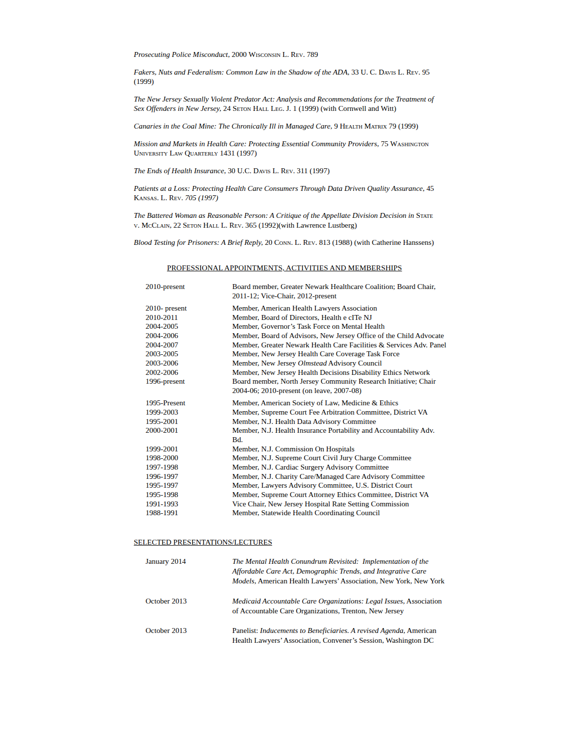Prosecuting Police Misconduct, 2000 Wisconsin L. Rev. 789
Fakers, Nuts and Federalism: Common Law in the Shadow of the ADA, 33 U. C. Davis L. Rev. 95 (1999)
The New Jersey Sexually Violent Predator Act: Analysis and Recommendations for the Treatment of Sex Offenders in New Jersey, 24 Seton Hall Leg. J. 1 (1999) (with Cornwell and Witt)
Canaries in the Coal Mine: The Chronically Ill in Managed Care, 9 Health Matrix 79 (1999)
Mission and Markets in Health Care: Protecting Essential Community Providers, 75 Washington University Law Quarterly 1431 (1997)
The Ends of Health Insurance, 30 U.C. Davis L. Rev. 311 (1997)
Patients at a Loss: Protecting Health Care Consumers Through Data Driven Quality Assurance, 45 Kansas. L. Rev. 705 (1997)
The Battered Woman as Reasonable Person: A Critique of the Appellate Division Decision in State v. McClain, 22 Seton Hall L. Rev. 365 (1992)(with Lawrence Lustberg)
Blood Testing for Prisoners: A Brief Reply, 20 Conn. L. Rev. 813 (1988) (with Catherine Hanssens)
PROFESSIONAL APPOINTMENTS, ACTIVITIES AND MEMBERSHIPS
| 2010-present | Board member, Greater Newark Healthcare Coalition; Board Chair, 2011-12; Vice-Chair, 2012-present |
| 2010- present | Member, American Health Lawyers Association |
| 2010-2011 | Member, Board of Directors, Health e cITe NJ |
| 2004-2005 | Member, Governor’s Task Force on Mental Health |
| 2004-2006 | Member, Board of Advisors, New Jersey Office of the Child Advocate |
| 2004-2007 | Member, Greater Newark Health Care Facilities & Services Adv. Panel |
| 2003-2005 | Member, New Jersey Health Care Coverage Task Force |
| 2003-2006 | Member, New Jersey Olmstead Advisory Council |
| 2002-2006 | Member, New Jersey Health Decisions Disability Ethics Network |
| 1996-present | Board member, North Jersey Community Research Initiative; Chair 2004-06; 2010-present (on leave, 2007-08) |
| 1995-Present | Member, American Society of Law, Medicine & Ethics |
| 1999-2003 | Member, Supreme Court Fee Arbitration Committee, District VA |
| 1995-2001 | Member, N.J. Health Data Advisory Committee |
| 2000-2001 | Member, N.J. Health Insurance Portability and Accountability Adv. Bd. |
| 1999-2001 | Member, N.J. Commission On Hospitals |
| 1998-2000 | Member, N.J. Supreme Court Civil Jury Charge Committee |
| 1997-1998 | Member, N.J. Cardiac Surgery Advisory Committee |
| 1996-1997 | Member, N.J. Charity Care/Managed Care Advisory Committee |
| 1995-1997 | Member, Lawyers Advisory Committee, U.S. District Court |
| 1995-1998 | Member, Supreme Court Attorney Ethics Committee, District VA |
| 1991-1993 | Vice Chair, New Jersey Hospital Rate Setting Commission |
| 1988-1991 | Member, Statewide Health Coordinating Council |
SELECTED PRESENTATIONS/LECTURES
| January 2014 | The Mental Health Conundrum Revisited: Implementation of the Affordable Care Act, Demographic Trends, and Integrative Care Models, American Health Lawyers’ Association, New York, New York |
| October 2013 | Medicaid Accountable Care Organizations: Legal Issues, Association of Accountable Care Organizations, Trenton, New Jersey |
| October 2013 | Panelist: Inducements to Beneficiaries. A revised Agenda, American Health Lawyers’ Association, Convener’s Session, Washington DC |